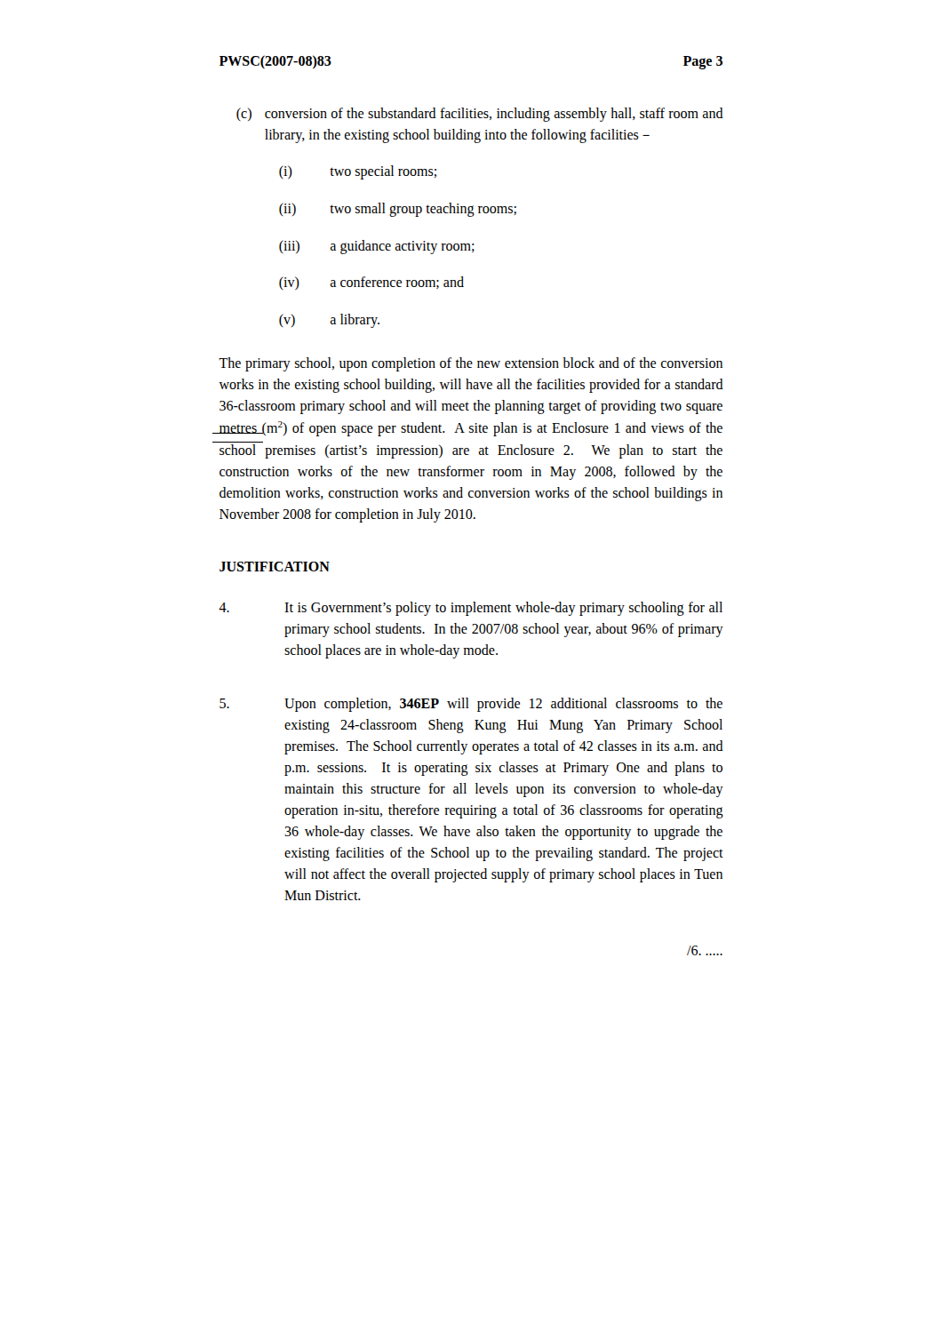PWSC(2007-08)83 Page 3
(c)
conversion of the substandard facilities, including assembly hall, staff room and library, in the existing school building into the following facilities－
(i)
two special rooms;
(ii)
two small group teaching rooms;
(iii)
a guidance activity room;
(iv)
a conference room; and
(v)
a library.
The primary school, upon completion of the new extension block and of the conversion works in the existing school building, will have all the facilities provided for a standard 36-classroom primary school and will meet the planning target of providing two square metres (m2) of open space per student. A site plan is at Enclosure 1 and views of the school premises (artist’s impression) are at Enclosure 2. We plan to start the construction works of the new transformer room in May 2008, followed by the demolition works, construction works and conversion works of the school buildings in November 2008 for completion in July 2010.
Justification
4.
It is Government’s policy to implement whole-day primary schooling for all primary school students. In the 2007/08 school year, about 96% of primary school places are in whole-day mode.
5.
Upon completion, 346EP will provide 12 additional classrooms to the existing 24-classroom Sheng Kung Hui Mung Yan Primary School premises. The School currently operates a total of 42 classes in its a.m. and p.m. sessions. It is operating six classes at Primary One and plans to maintain this structure for all levels upon its conversion to whole-day operation in-situ, therefore requiring a total of 36 classrooms for operating 36 whole-day classes. We have also taken the opportunity to upgrade the existing facilities of the School up to the prevailing standard. The project will not affect the overall projected supply of primary school places in Tuen Mun District.
/6. .....